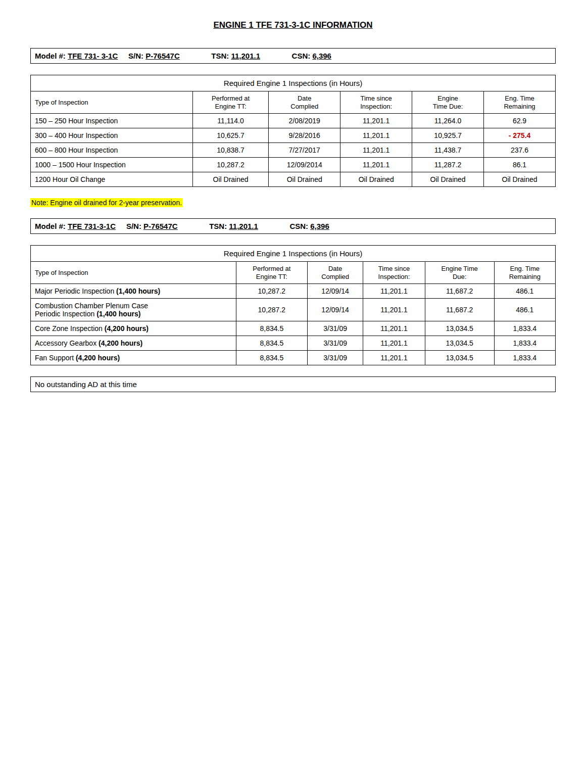ENGINE 1 TFE 731-3-1C INFORMATION
| Model #: TFE 731- 3-1C S/N: P-76547C TSN: 11,201.1 CSN: 6,396 |
| Required Engine 1 Inspections (in Hours) |
| Type of Inspection | Performed at Engine TT: | Date Complied | Time since Inspection: | Engine Time Due: | Eng. Time Remaining |
| 150 – 250 Hour Inspection | 11,114.0 | 2/08/2019 | 11,201.1 | 11,264.0 | 62.9 |
| 300 – 400 Hour Inspection | 10,625.7 | 9/28/2016 | 11,201.1 | 10,925.7 | - 275.4 |
| 600 – 800 Hour Inspection | 10,838.7 | 7/27/2017 | 11,201.1 | 11,438.7 | 237.6 |
| 1000 – 1500 Hour Inspection | 10,287.2 | 12/09/2014 | 11,201.1 | 11,287.2 | 86.1 |
| 1200 Hour Oil Change | Oil Drained | Oil Drained | Oil Drained | Oil Drained | Oil Drained |
Note: Engine oil drained for 2-year preservation.
| Model #: TFE 731-3-1C S/N: P-76547C TSN: 11,201.1 CSN: 6,396 |
| Required Engine 1 Inspections (in Hours) |
| Type of Inspection | Performed at Engine TT: | Date Complied | Time since Inspection: | Engine Time Due: | Eng. Time Remaining |
| Major Periodic Inspection (1,400 hours) | 10,287.2 | 12/09/14 | 11,201.1 | 11,687.2 | 486.1 |
| Combustion Chamber Plenum Case Periodic Inspection (1,400 hours) | 10,287.2 | 12/09/14 | 11,201.1 | 11,687.2 | 486.1 |
| Core Zone Inspection (4,200 hours) | 8,834.5 | 3/31/09 | 11,201.1 | 13,034.5 | 1,833.4 |
| Accessory Gearbox (4,200 hours) | 8,834.5 | 3/31/09 | 11,201.1 | 13,034.5 | 1,833.4 |
| Fan Support (4,200 hours) | 8,834.5 | 3/31/09 | 11,201.1 | 13,034.5 | 1,833.4 |
| No outstanding AD at this time |